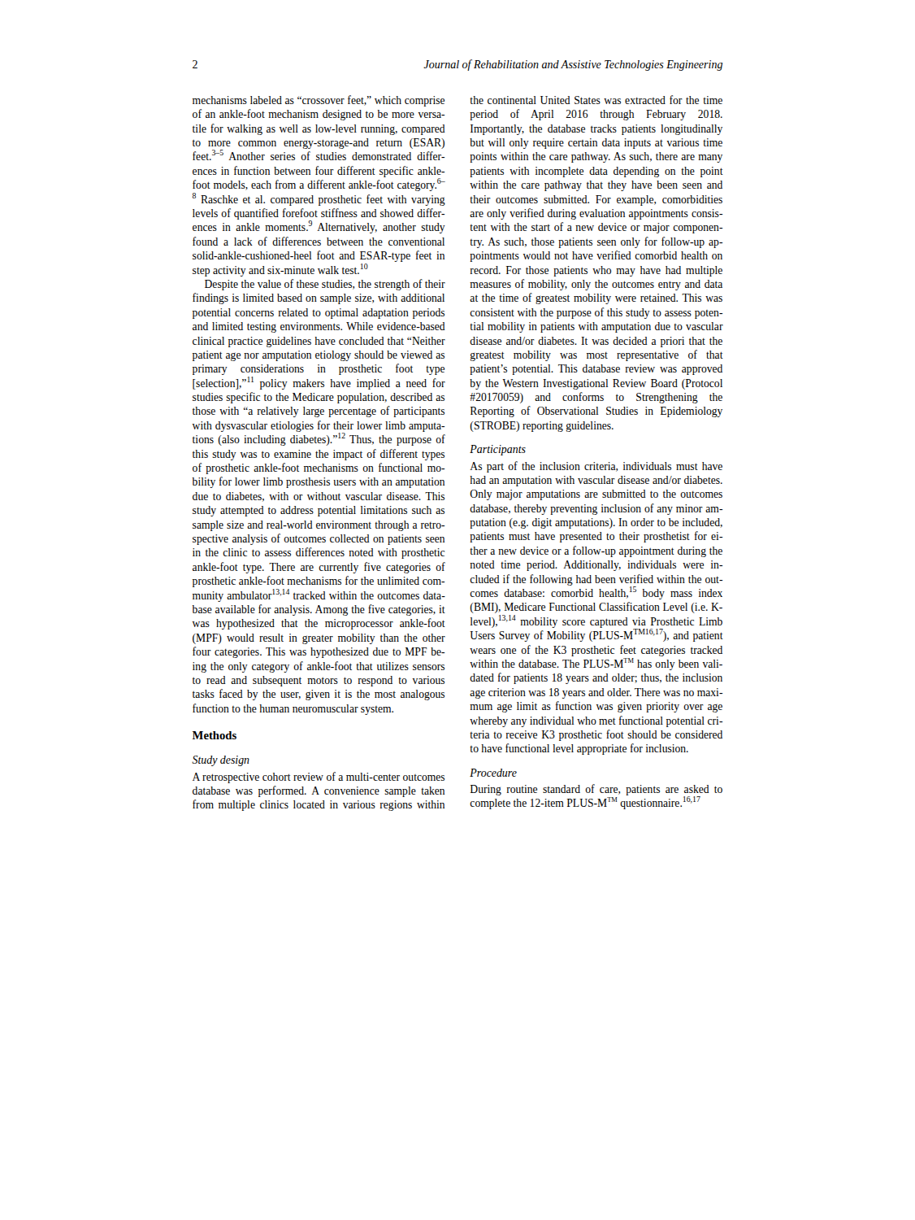2 Journal of Rehabilitation and Assistive Technologies Engineering
mechanisms labeled as “crossover feet,” which comprise of an ankle-foot mechanism designed to be more versatile for walking as well as low-level running, compared to more common energy-storage-and return (ESAR) feet.3–5 Another series of studies demonstrated differences in function between four different specific ankle-foot models, each from a different ankle-foot category.6–8 Raschke et al. compared prosthetic feet with varying levels of quantified forefoot stiffness and showed differences in ankle moments.9 Alternatively, another study found a lack of differences between the conventional solid-ankle-cushioned-heel foot and ESAR-type feet in step activity and six-minute walk test.10
Despite the value of these studies, the strength of their findings is limited based on sample size, with additional potential concerns related to optimal adaptation periods and limited testing environments. While evidence-based clinical practice guidelines have concluded that “Neither patient age nor amputation etiology should be viewed as primary considerations in prosthetic foot type [selection],”11 policy makers have implied a need for studies specific to the Medicare population, described as those with “a relatively large percentage of participants with dysvascular etiologies for their lower limb amputations (also including diabetes).”12 Thus, the purpose of this study was to examine the impact of different types of prosthetic ankle-foot mechanisms on functional mobility for lower limb prosthesis users with an amputation due to diabetes, with or without vascular disease. This study attempted to address potential limitations such as sample size and real-world environment through a retrospective analysis of outcomes collected on patients seen in the clinic to assess differences noted with prosthetic ankle-foot type. There are currently five categories of prosthetic ankle-foot mechanisms for the unlimited community ambulator13,14 tracked within the outcomes database available for analysis. Among the five categories, it was hypothesized that the microprocessor ankle-foot (MPF) would result in greater mobility than the other four categories. This was hypothesized due to MPF being the only category of ankle-foot that utilizes sensors to read and subsequent motors to respond to various tasks faced by the user, given it is the most analogous function to the human neuromuscular system.
Methods
Study design
A retrospective cohort review of a multi-center outcomes database was performed. A convenience sample taken from multiple clinics located in various regions within the continental United States was extracted for the time period of April 2016 through February 2018. Importantly, the database tracks patients longitudinally but will only require certain data inputs at various time points within the care pathway. As such, there are many patients with incomplete data depending on the point within the care pathway that they have been seen and their outcomes submitted. For example, comorbidities are only verified during evaluation appointments consistent with the start of a new device or major componentry. As such, those patients seen only for follow-up appointments would not have verified comorbid health on record. For those patients who may have had multiple measures of mobility, only the outcomes entry and data at the time of greatest mobility were retained. This was consistent with the purpose of this study to assess potential mobility in patients with amputation due to vascular disease and/or diabetes. It was decided a priori that the greatest mobility was most representative of that patient’s potential. This database review was approved by the Western Investigational Review Board (Protocol #20170059) and conforms to Strengthening the Reporting of Observational Studies in Epidemiology (STROBE) reporting guidelines.
Participants
As part of the inclusion criteria, individuals must have had an amputation with vascular disease and/or diabetes. Only major amputations are submitted to the outcomes database, thereby preventing inclusion of any minor amputation (e.g. digit amputations). In order to be included, patients must have presented to their prosthetist for either a new device or a follow-up appointment during the noted time period. Additionally, individuals were included if the following had been verified within the outcomes database: comorbid health,15 body mass index (BMI), Medicare Functional Classification Level (i.e. K-level),13,14 mobility score captured via Prosthetic Limb Users Survey of Mobility (PLUS-MTM16,17), and patient wears one of the K3 prosthetic feet categories tracked within the database. The PLUS-MTM has only been validated for patients 18 years and older; thus, the inclusion age criterion was 18 years and older. There was no maximum age limit as function was given priority over age whereby any individual who met functional potential criteria to receive K3 prosthetic foot should be considered to have functional level appropriate for inclusion.
Procedure
During routine standard of care, patients are asked to complete the 12-item PLUS-MTM questionnaire.16,17